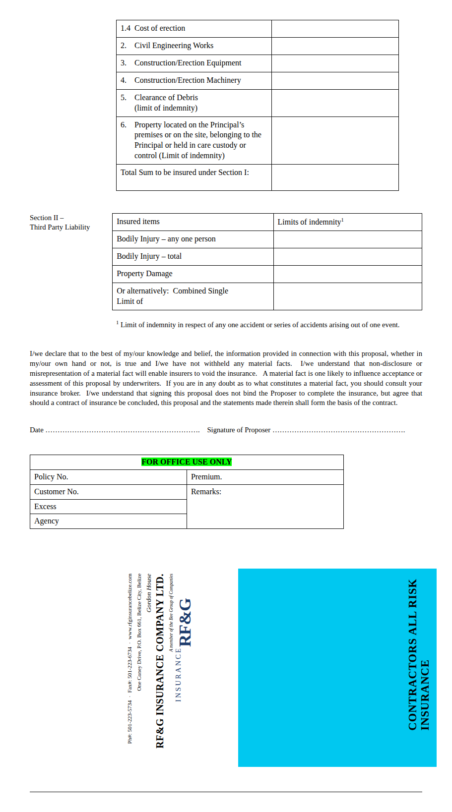| 1.4 Cost of erection | |
| 2. Civil Engineering Works | |
| 3. Construction/Erection Equipment | |
| 4. Construction/Erection Machinery | |
| 5. Clearance of Debris (limit of indemnity) | |
| 6. Property located on the Principal’s premises or on the site, belonging to the Principal or held in care custody or control (Limit of indemnity) | |
| Total Sum to be insured under Section I: | |
Section II –
Third Party Liability
| Insured items | Limits of indemnity 1 |
| Bodily Injury – any one person | |
| Bodily Injury – total | |
| Property Damage | |
| Or alternatively: Combined Single Limit of | |
1 Limit of indemnity in respect of any one accident or series of accidents arising out of one event.
I/we declare that to the best of my/our knowledge and belief, the information provided in connection with this proposal, whether in my/our own hand or not, is true and I/we have not withheld any material facts. I/we understand that non-disclosure or misrepresentation of a material fact will enable insurers to void the insurance. A material fact is one likely to influence acceptance or assessment of this proposal by underwriters. If you are in any doubt as to what constitutes a material fact, you should consult your insurance broker. I/we understand that signing this proposal does not bind the Proposer to complete the insurance, but agree that should a contract of insurance be concluded, this proposal and the statements made therein shall form the basis of the contract.
Date ………………………………………………………. Signature of Proposer ……………………………………………….
| FOR OFFICE USE ONLY |
| Policy No. | Premium. |
| Customer No. | Remarks: |
| Excess |
| Agency |
Ph#: 501-223-5734 · Fax#: 501-223-6734 · www.rfginsurancebelize.com
One Coney Drive, P.O. Box 661, Belize City, Belize
Gordon House
RF&G INSURANCE COMPANY LTD.
A member of the Bee Group of Companies
RF&G
INSURANCE
CONTRACTORS ALL RISK
INSURANCE